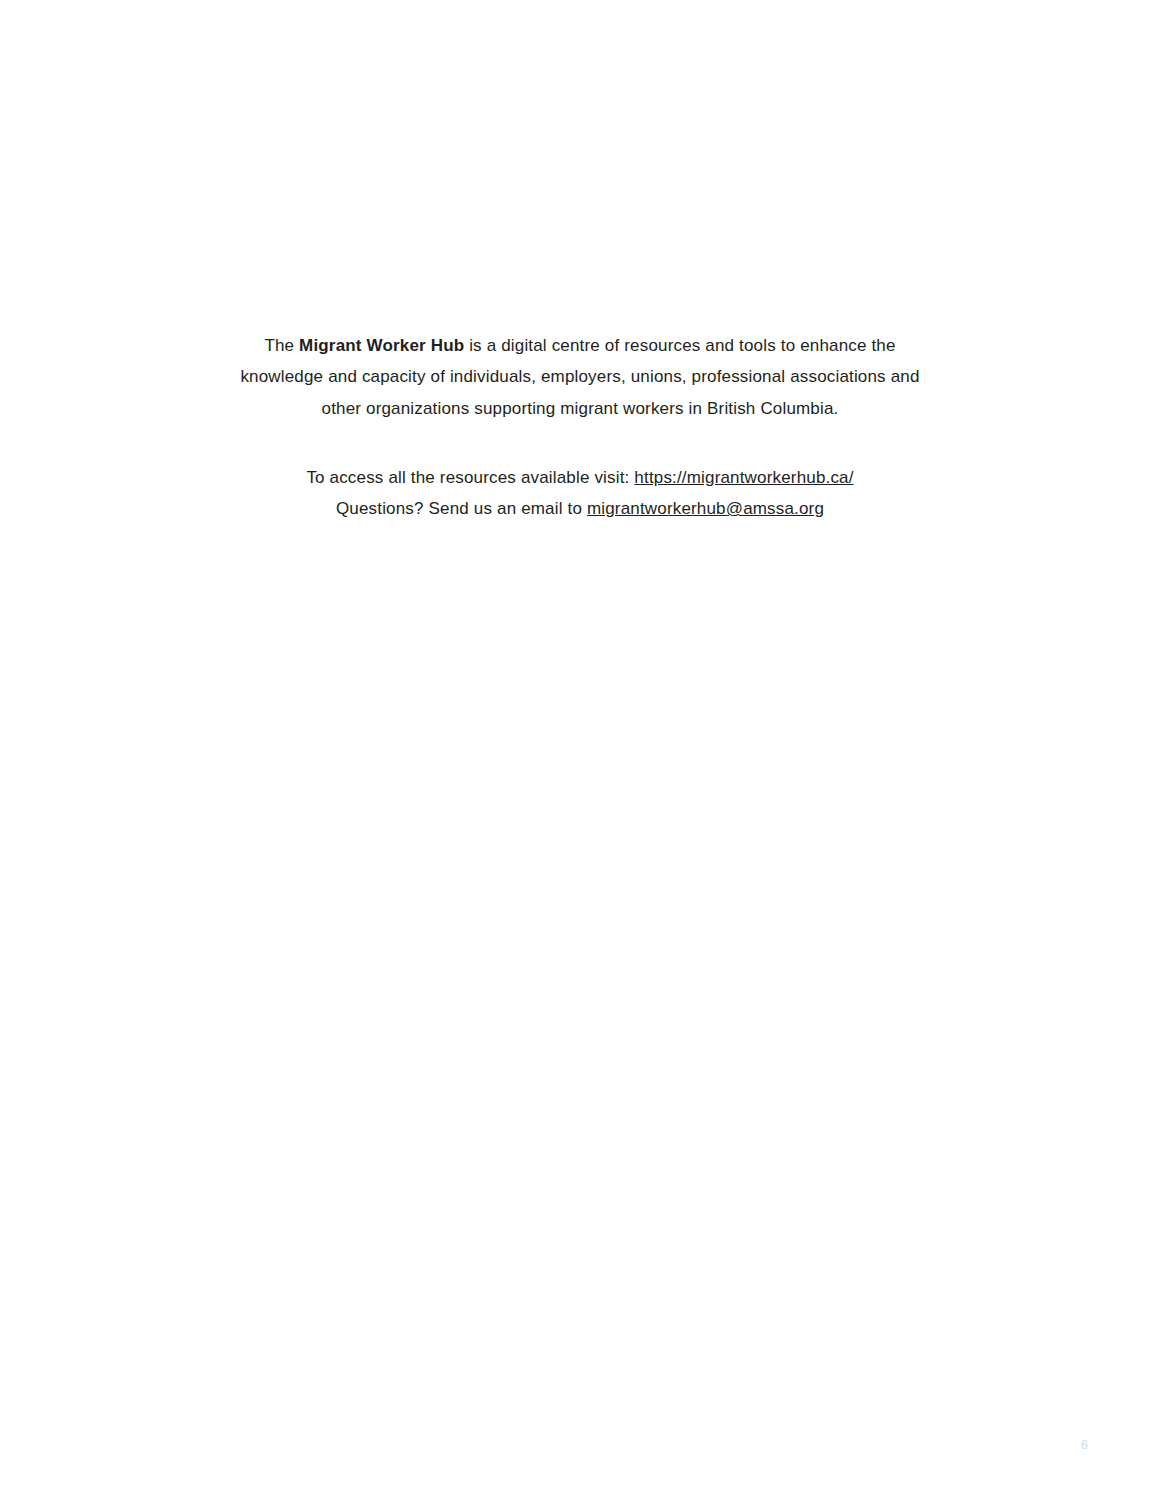The Migrant Worker Hub is a digital centre of resources and tools to enhance the knowledge and capacity of individuals, employers, unions, professional associations and other organizations supporting migrant workers in British Columbia.
To access all the resources available visit: https://migrantworkerhub.ca/
Questions? Send us an email to migrantworkerhub@amssa.org
6